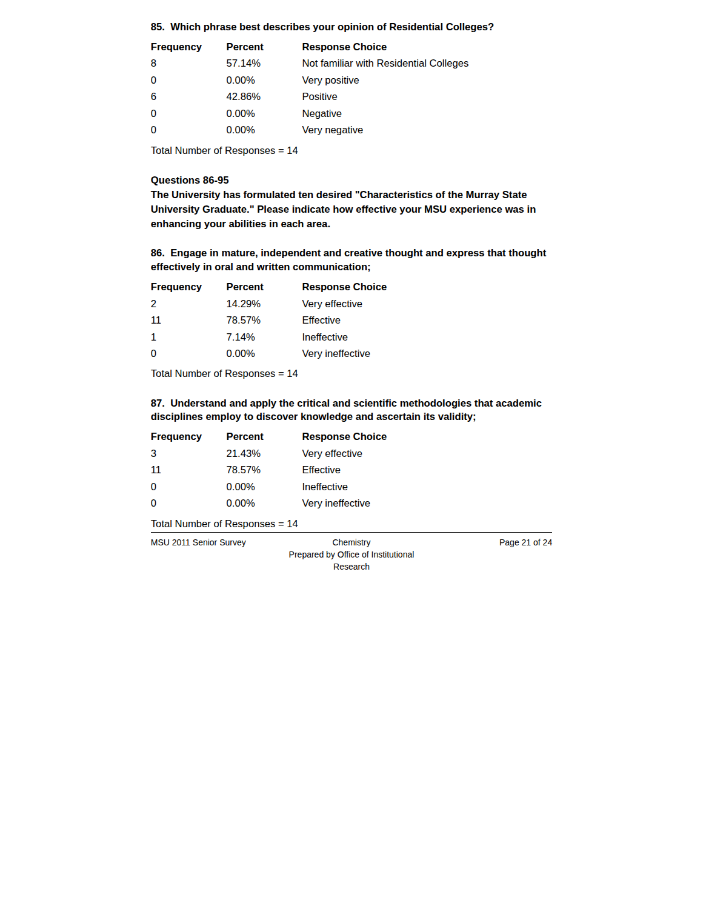85. Which phrase best describes your opinion of Residential Colleges?
| Frequency | Percent | Response Choice |
| --- | --- | --- |
| 8 | 57.14% | Not familiar with Residential Colleges |
| 0 | 0.00% | Very positive |
| 6 | 42.86% | Positive |
| 0 | 0.00% | Negative |
| 0 | 0.00% | Very negative |
Total Number of Responses = 14
Questions 86-95 The University has formulated ten desired "Characteristics of the Murray State University Graduate." Please indicate how effective your MSU experience was in enhancing your abilities in each area.
86. Engage in mature, independent and creative thought and express that thought effectively in oral and written communication;
| Frequency | Percent | Response Choice |
| --- | --- | --- |
| 2 | 14.29% | Very effective |
| 11 | 78.57% | Effective |
| 1 | 7.14% | Ineffective |
| 0 | 0.00% | Very ineffective |
Total Number of Responses = 14
87. Understand and apply the critical and scientific methodologies that academic disciplines employ to discover knowledge and ascertain its validity;
| Frequency | Percent | Response Choice |
| --- | --- | --- |
| 3 | 21.43% | Very effective |
| 11 | 78.57% | Effective |
| 0 | 0.00% | Ineffective |
| 0 | 0.00% | Very ineffective |
Total Number of Responses = 14
| MSU 2011 Senior Survey | Chemistry Prepared by Office of Institutional Research | Page 21 of 24 |